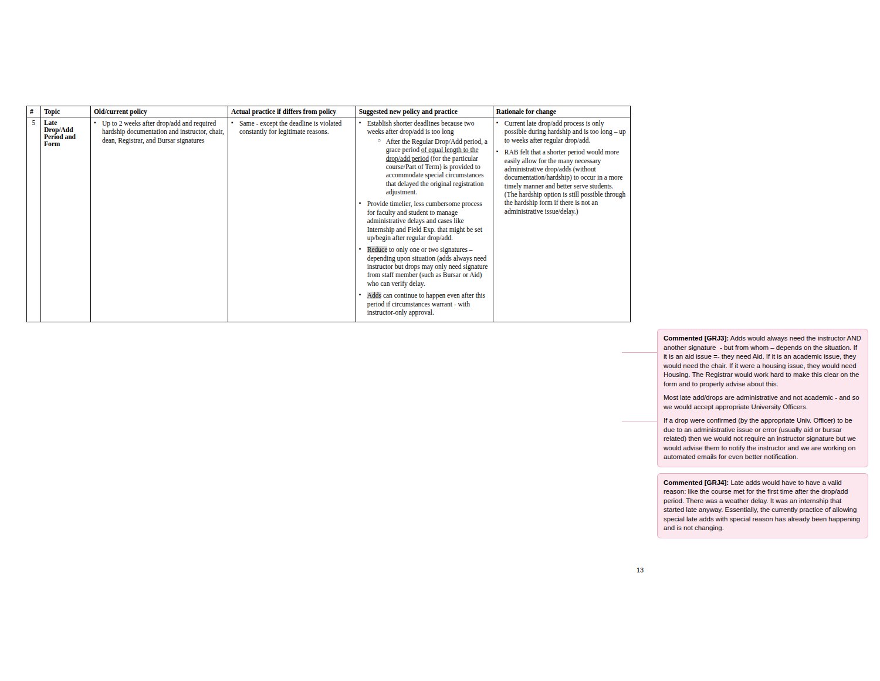| # | Topic | Old/current policy | Actual practice if differs from policy | Suggested new policy and practice | Rationale for change |
| --- | --- | --- | --- | --- | --- |
| 5 | Late Drop/Add Period and Form | Up to 2 weeks after drop/add and required hardship documentation and instructor, chair, dean, Registrar, and Bursar signatures | Same - except the deadline is violated constantly for legitimate reasons. | Establish shorter deadlines because two weeks after drop/add is too long After the Regular Drop/Add period, a grace period of equal length to the drop/add period (for the particular course/Part of Term) is provided to accommodate special circumstances that delayed the original registration adjustment. Provide timelier, less cumbersome process for faculty and student to manage administrative delays and cases like Internship and Field Exp. that might be set up/begin after regular drop/add. Reduce to only one or two signatures – depending upon situation (adds always need instructor but drops may only need signature from staff member (such as Bursar or Aid) who can verify delay. Adds can continue to happen even after this period if circumstances warrant - with instructor-only approval. | Current late drop/add process is only possible during hardship and is too long – up to weeks after regular drop/add. RAB felt that a shorter period would more easily allow for the many necessary administrative drop/adds (without documentation/hardship) to occur in a more timely manner and better serve students. (The hardship option is still possible through the hardship form if there is not an administrative issue/delay.) |
Commented [GRJ3]: Adds would always need the instructor AND another signature - but from whom – depends on the situation. If it is an aid issue =- they need Aid. If it is an academic issue, they would need the chair. If it were a housing issue, they would need Housing. The Registrar would work hard to make this clear on the form and to properly advise about this.
Most late add/drops are administrative and not academic - and so we would accept appropriate University Officers.
If a drop were confirmed (by the appropriate Univ. Officer) to be due to an administrative issue or error (usually aid or bursar related) then we would not require an instructor signature but we would advise them to notify the instructor and we are working on automated emails for even better notification.
Commented [GRJ4]: Late adds would have to have a valid reason: like the course met for the first time after the drop/add period. There was a weather delay. It was an internship that started late anyway. Essentially, the currently practice of allowing special late adds with special reason has already been happening and is not changing.
13